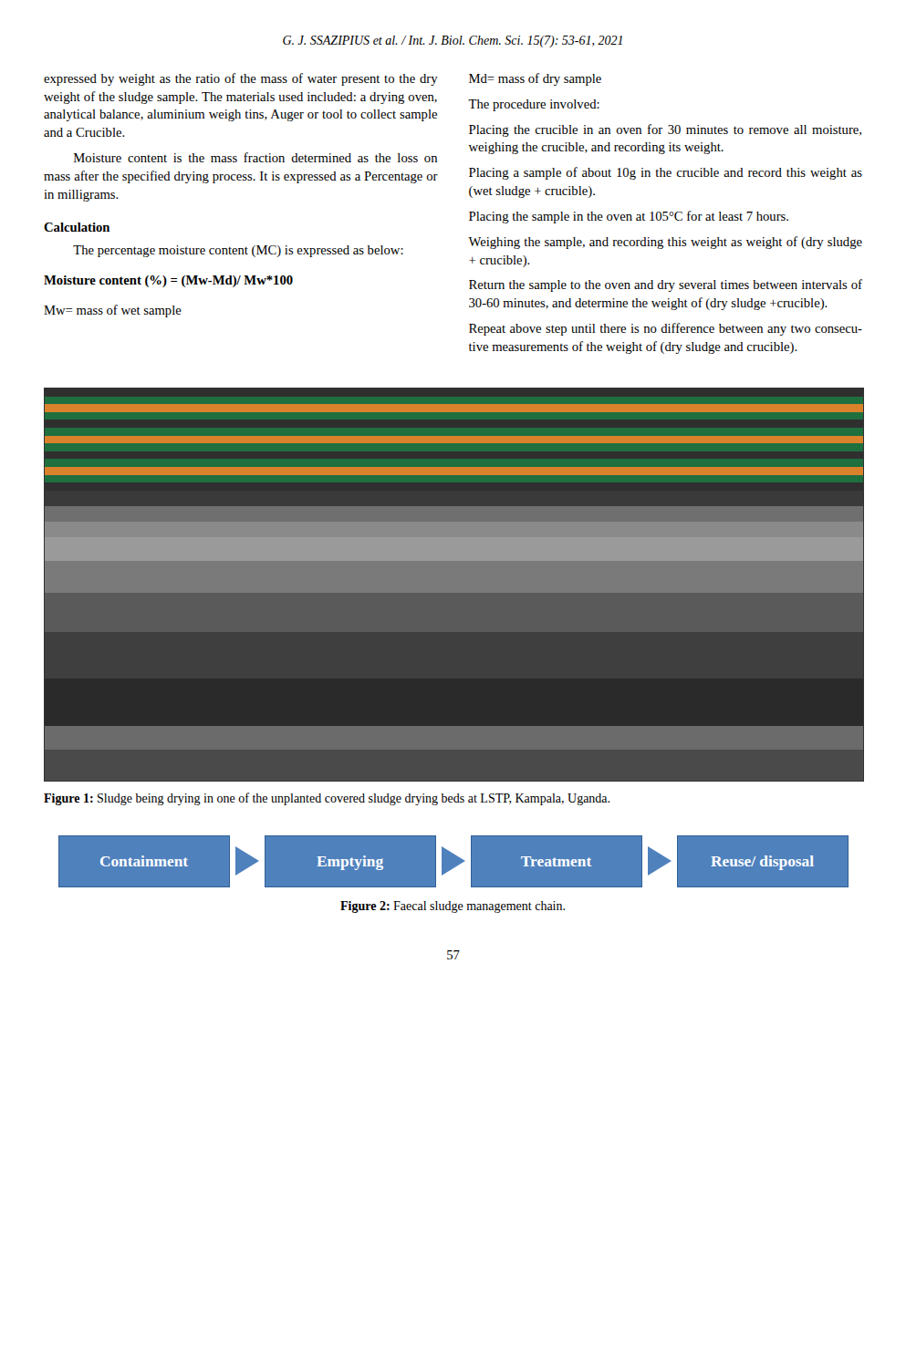G. J. SSAZIPIUS et al. / Int. J. Biol. Chem. Sci. 15(7): 53-61, 2021
expressed by weight as the ratio of the mass of water present to the dry weight of the sludge sample. The materials used included: a drying oven, analytical balance, aluminium weigh tins, Auger or tool to collect sample and a Crucible.
Moisture content is the mass fraction determined as the loss on mass after the specified drying process. It is expressed as a Percentage or in milligrams.
Calculation
The percentage moisture content (MC) is expressed as below:
Moisture content (%) = (Mw-Md)/ Mw*100
Mw= mass of wet sample
Md= mass of dry sample
The procedure involved:
Placing the crucible in an oven for 30 minutes to remove all moisture, weighing the crucible, and recording its weight.
Placing a sample of about 10g in the crucible and record this weight as (wet sludge + crucible).
Placing the sample in the oven at 105°C for at least 7 hours.
Weighing the sample, and recording this weight as weight of (dry sludge + crucible).
Return the sample to the oven and dry several times between intervals of 30-60 minutes, and determine the weight of (dry sludge +crucible).
Repeat above step until there is no difference between any two consecutive measurements of the weight of (dry sludge and crucible).
Figure 1: Sludge being drying in one of the unplanted covered sludge drying beds at LSTP, Kampala, Uganda.
Containment
Emptying
Treatment
Reuse/ disposal
Figure 2: Faecal sludge management chain.
57